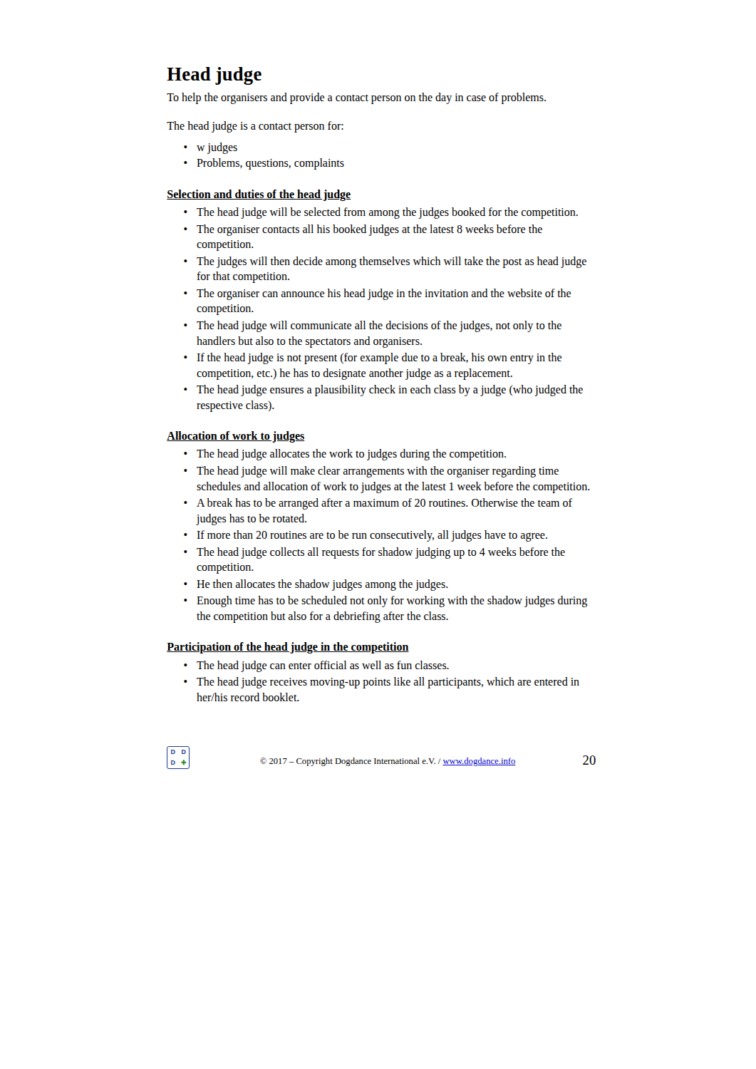Head judge
To help the organisers and provide a contact person on the day in case of problems.
The head judge is a contact person for:
w judges
Problems, questions, complaints
Selection and duties of the head judge
The head judge will be selected from among the judges booked for the competition.
The organiser contacts all his booked judges at the latest 8 weeks before the competition.
The judges will then decide among themselves which will take the post as head judge for that competition.
The organiser can announce his head judge in the invitation and the website of the competition.
The head judge will communicate all the decisions of the judges, not only to the handlers but also to the spectators and organisers.
If the head judge is not present (for example due to a break, his own entry in the competition, etc.) he has to designate another judge as a replacement.
The head judge ensures a plausibility check in each class by a judge (who judged the respective class).
Allocation of work to judges
The head judge allocates the work to judges during the competition.
The head judge will make clear arrangements with the organiser regarding time schedules and allocation of work to judges at the latest 1 week before the competition.
A break has to be arranged after a maximum of 20 routines. Otherwise the team of judges has to be rotated.
If more than 20 routines are to be run consecutively, all judges have to agree.
The head judge collects all requests for shadow judging up to 4 weeks before the competition.
He then allocates the shadow judges among the judges.
Enough time has to be scheduled not only for working with the shadow judges during the competition but also for a debriefing after the class.
Participation of the head judge in the competition
The head judge can enter official as well as fun classes.
The head judge receives moving-up points like all participants, which are entered in her/his record booklet.
DDD✚
© 2017 – Copyright Dogdance International e.V. / www.dogdance.info
20